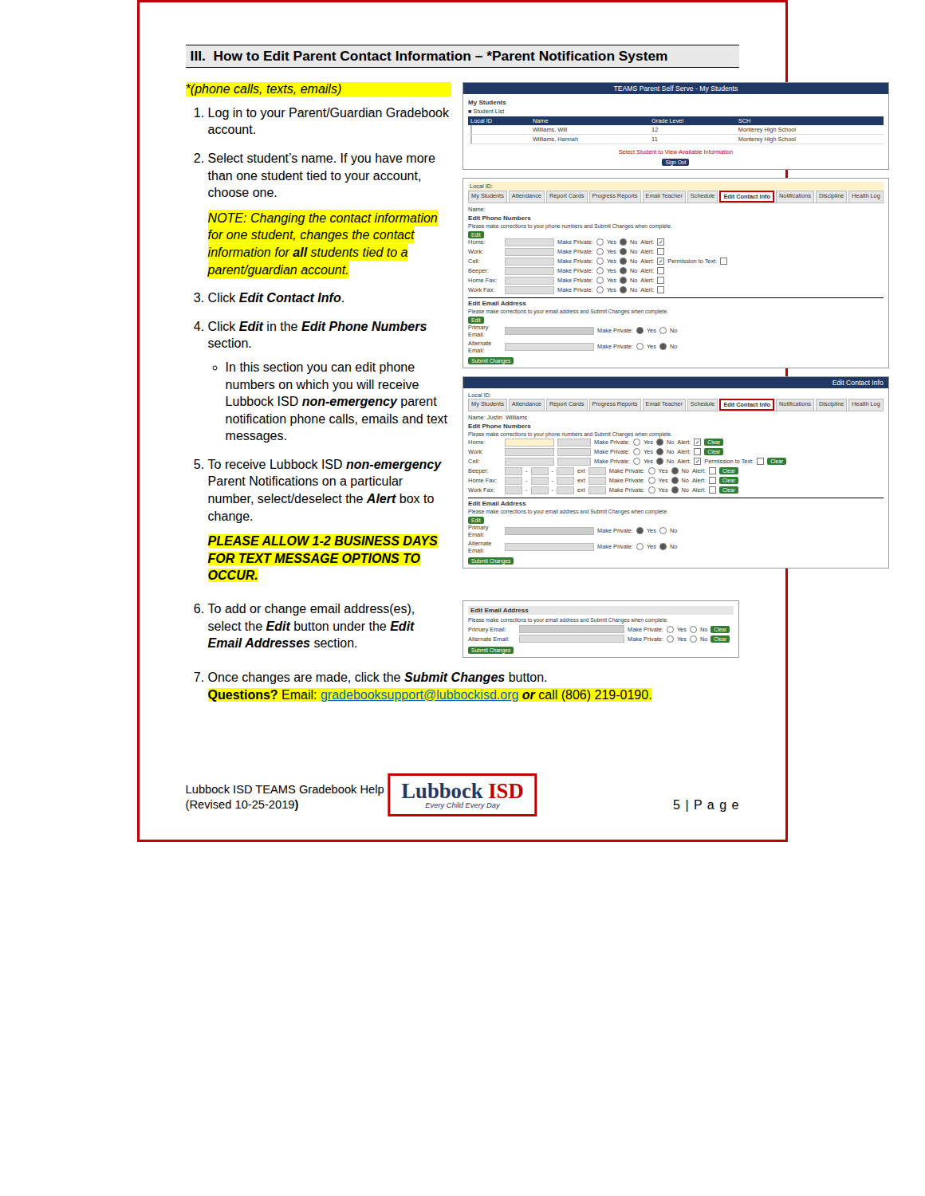III. How to Edit Parent Contact Information – *Parent Notification System
*(phone calls, texts, emails)
Log in to your Parent/Guardian Gradebook account.
Select student’s name. If you have more than one student tied to your account, choose one.
NOTE: Changing the contact information for one student, changes the contact information for all students tied to a parent/guardian account.
Click Edit Contact Info.
Click Edit in the Edit Phone Numbers section.
In this section you can edit phone numbers on which you will receive Lubbock ISD non-emergency parent notification phone calls, emails and text messages.
To receive Lubbock ISD non-emergency Parent Notifications on a particular number, select/deselect the Alert box to change.
PLEASE ALLOW 1-2 BUSINESS DAYS FOR TEXT MESSAGE OPTIONS TO OCCUR.
TEAMS Parent Self Serve - My Students
My Students
■ Student List
| Local ID | Name | Grade Level | SCH |
| --- | --- | --- | --- |
| | Williams, Will | 12 | Monterey High School |
| | Williams, Hannah | 11 | Monterey High School |
Select Student to View Available Information
Sign Out
Local ID:
My Students Attendance Report Cards Progress Reports Email Teacher Schedule Edit Contact Info Notifications Discipline Health Log
Name:
Edit Phone Numbers
Please make corrections to your phone numbers and Submit Changes when complete.
Edit
Home: Make Private: Yes NoAlert:✓
Work: Make Private: Yes NoAlert:
Cell: Make Private: Yes NoAlert:✓Permission to Text:
Beeper: Make Private: Yes NoAlert:
Home Fax: Make Private: Yes NoAlert:
Work Fax: Make Private: Yes NoAlert:
Edit Email Address
Please make corrections to your email address and Submit Changes when complete.
Edit
Primary Email: Make Private: Yes No
Alternate Email: Make Private: Yes No
Submit Changes
Edit Contact Info
Local ID:
My Students Attendance Report Cards Progress Reports Email Teacher Schedule Edit Contact Info Notifications Discipline Health Log
Name: Justin Williams
Edit Phone Numbers
Please make corrections to your phone numbers and Submit Changes when complete.
Home: Make Private: Yes NoAlert:✓Clear
Work: Make Private: Yes NoAlert: Clear
Cell: Make Private: Yes NoAlert:✓Permission to Text: Clear
Beeper: - - ext Make Private: Yes NoAlert: Clear
Home Fax: - - ext Make Private: Yes NoAlert: Clear
Work Fax: - - ext Make Private: Yes NoAlert: Clear
Edit Email Address
Please make corrections to your email address and Submit Changes when complete.
Edit
Primary Email: Make Private: Yes No
Alternate Email: Make Private: Yes No
Submit Changes
To add or change email address(es), select the Edit button under the Edit Email Addresses section.
Edit Email Address
Please make corrections to your email address and Submit Changes when complete.
Primary Email: Make Private: Yes NoClear
Alternate Email: Make Private: Yes NoClear
Submit Changes
Once changes are made, click the Submit Changes button.
Questions? Email: gradebooksupport@lubbockisd.org or call (806) 219-0190.
Lubbock ISD
Every Child Every Day
Lubbock ISD TEAMS Gradebook Help
(Revised 10-25-2019)
5 | P a g e